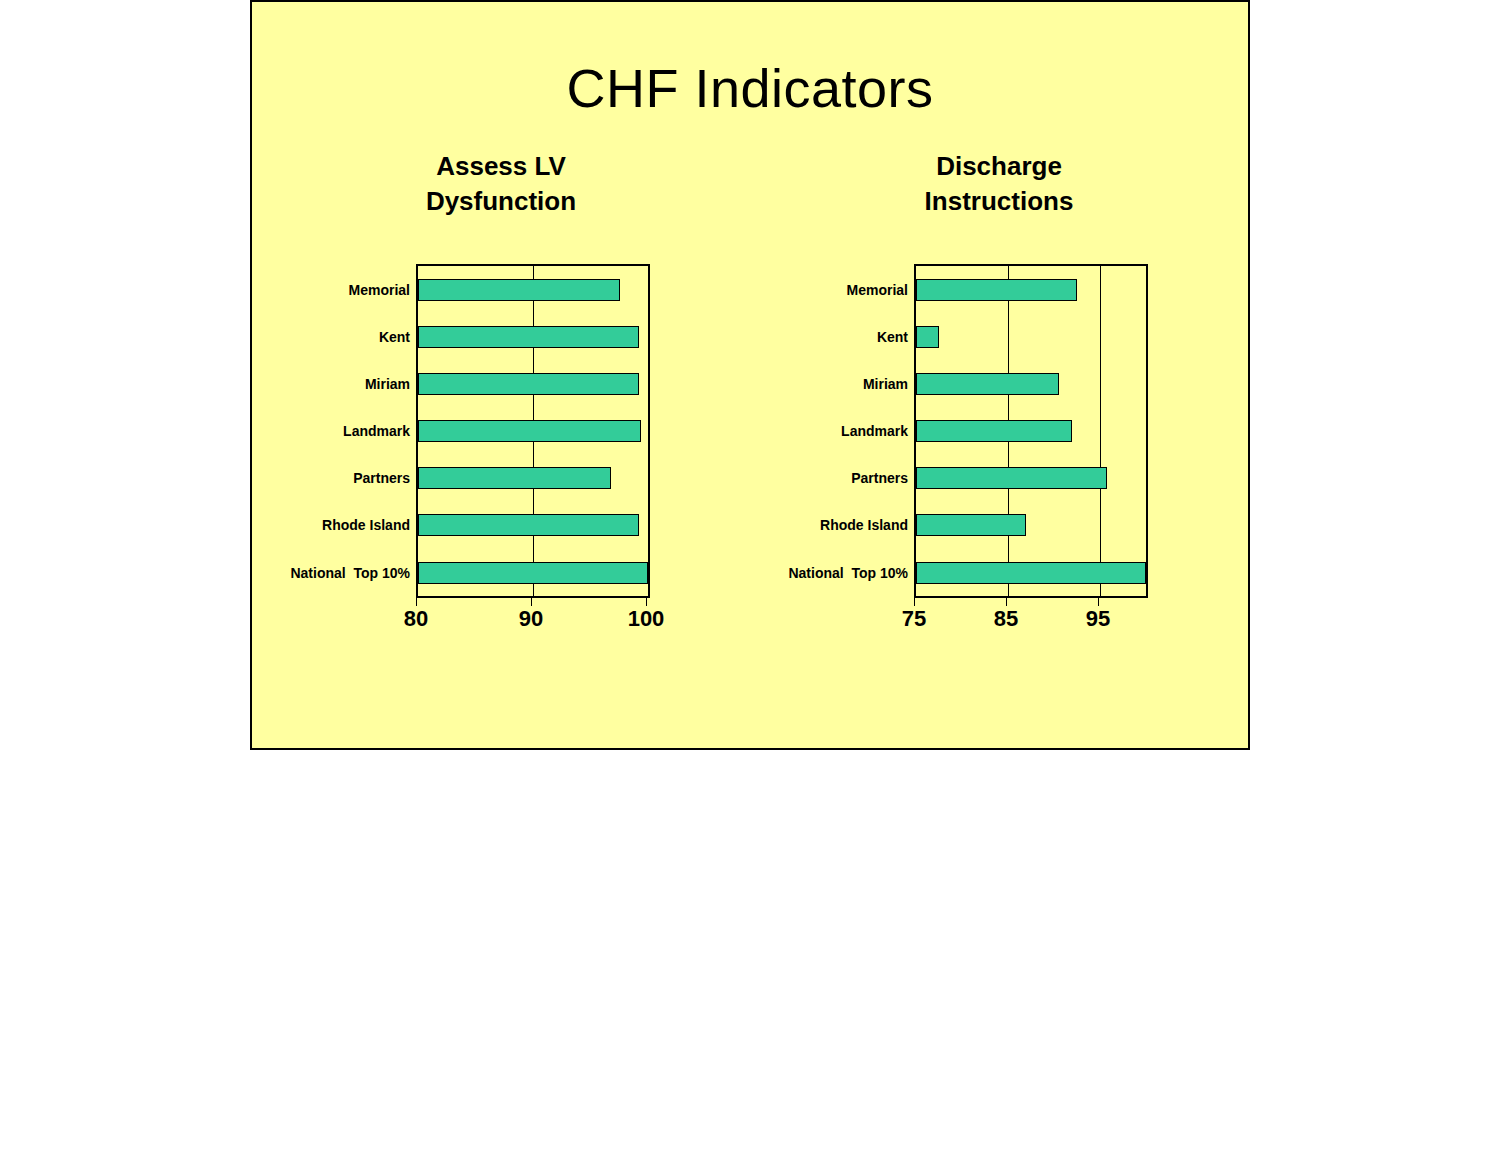CHF Indicators
Assess LV
Dysfunction
Memorial
Kent
Miriam
Landmark
Partners
Rhode Island
National Top 10%
80 90 100
Discharge
Instructions
Memorial
Kent
Miriam
Landmark
Partners
Rhode Island
National Top 10%
75 85 95